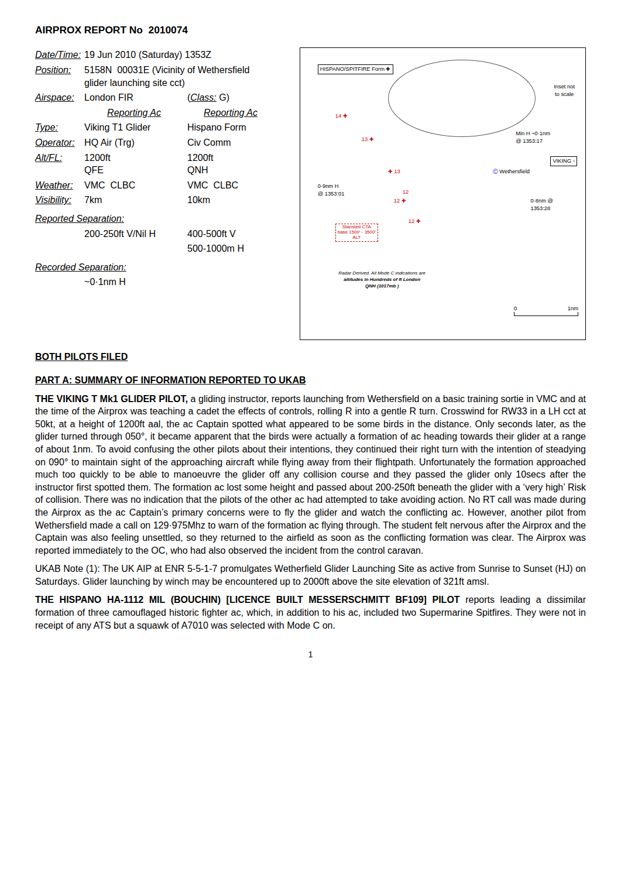AIRPROX REPORT No 2010074
| Date/Time: | 19 Jun 2010 (Saturday) 1353Z |
| Position: | 5158N 00031E (Vicinity of Wethersfield glider launching site cct) |
| Airspace: | London FIR | ( Class: G) |
| | Reporting Ac | Reporting Ac |
| Type: | Viking T1 Glider | Hispano Form |
| Operator: | HQ Air (Trg) | Civ Comm |
| Alt/FL: | 1200ft QFE | 1200ft QNH |
| Weather: | VMC CLBC | VMC CLBC |
| Visibility: | 7km | 10km |
| Reported Separation: |
| | 200-250ft V/Nil H | 400-500ft V |
| | | 500-1000m H |
| Recorded Separation: |
| | ~0·1nm H |
HISPANO/SPITFIRE Form ✚
Inset not
to scale
14 ✚
13 ✚
Min H ~0·1nm
@ 1353:17
VIKING ▫
✚ 13
Ⓒ Wethersfield
0·9nm H
@ 1353:01
12
12 ✚
0·8nm @
1353:28
12 ✚
Stansted CTA
base 1500′ - 3500′
ALT
Radar Derived. All Mode C indications are
altitudes in Hundreds of ft London
QNH (1017mb )
01nm
BOTH PILOTS FILED
PART A: SUMMARY OF INFORMATION REPORTED TO UKAB
THE VIKING T Mk1 GLIDER PILOT, a gliding instructor, reports launching from Wethersfield on a basic training sortie in VMC and at the time of the Airprox was teaching a cadet the effects of controls, rolling R into a gentle R turn. Crosswind for RW33 in a LH cct at 50kt, at a height of 1200ft aal, the ac Captain spotted what appeared to be some birds in the distance. Only seconds later, as the glider turned through 050°, it became apparent that the birds were actually a formation of ac heading towards their glider at a range of about 1nm. To avoid confusing the other pilots about their intentions, they continued their right turn with the intention of steadying on 090° to maintain sight of the approaching aircraft while flying away from their flightpath. Unfortunately the formation approached much too quickly to be able to manoeuvre the glider off any collision course and they passed the glider only 10secs after the instructor first spotted them. The formation ac lost some height and passed about 200-250ft beneath the glider with a ‘very high’ Risk of collision. There was no indication that the pilots of the other ac had attempted to take avoiding action. No RT call was made during the Airprox as the ac Captain’s primary concerns were to fly the glider and watch the conflicting ac. However, another pilot from Wethersfield made a call on 129·975Mhz to warn of the formation ac flying through. The student felt nervous after the Airprox and the Captain was also feeling unsettled, so they returned to the airfield as soon as the conflicting formation was clear. The Airprox was reported immediately to the OC, who had also observed the incident from the control caravan.
UKAB Note (1): The UK AIP at ENR 5-5-1-7 promulgates Wetherfield Glider Launching Site as active from Sunrise to Sunset (HJ) on Saturdays. Glider launching by winch may be encountered up to 2000ft above the site elevation of 321ft amsl.
THE HISPANO HA-1112 MIL (BOUCHIN) [LICENCE BUILT MESSERSCHMITT BF109] PILOT reports leading a dissimilar formation of three camouflaged historic fighter ac, which, in addition to his ac, included two Supermarine Spitfires. They were not in receipt of any ATS but a squawk of A7010 was selected with Mode C on.
1